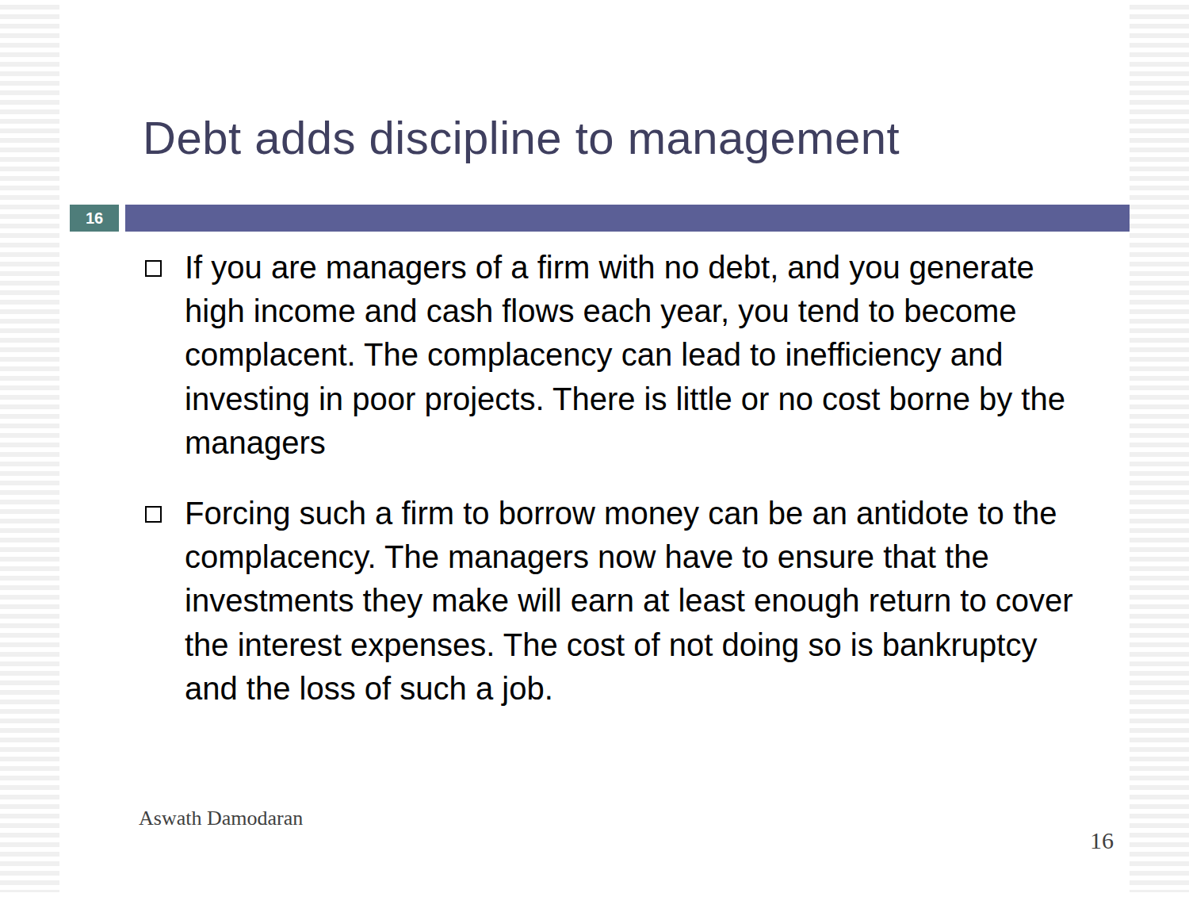Debt adds discipline to management
16
If you are managers of a firm with no debt, and you generate high income and cash flows each year, you tend to become complacent. The complacency can lead to inefficiency and investing in poor projects. There is little or no cost borne by the managers
Forcing such a firm to borrow money can be an antidote to the complacency. The managers now have to ensure that the investments they make will earn at least enough return to cover the interest expenses. The cost of not doing so is bankruptcy and the loss of such a job.
Aswath Damodaran
16